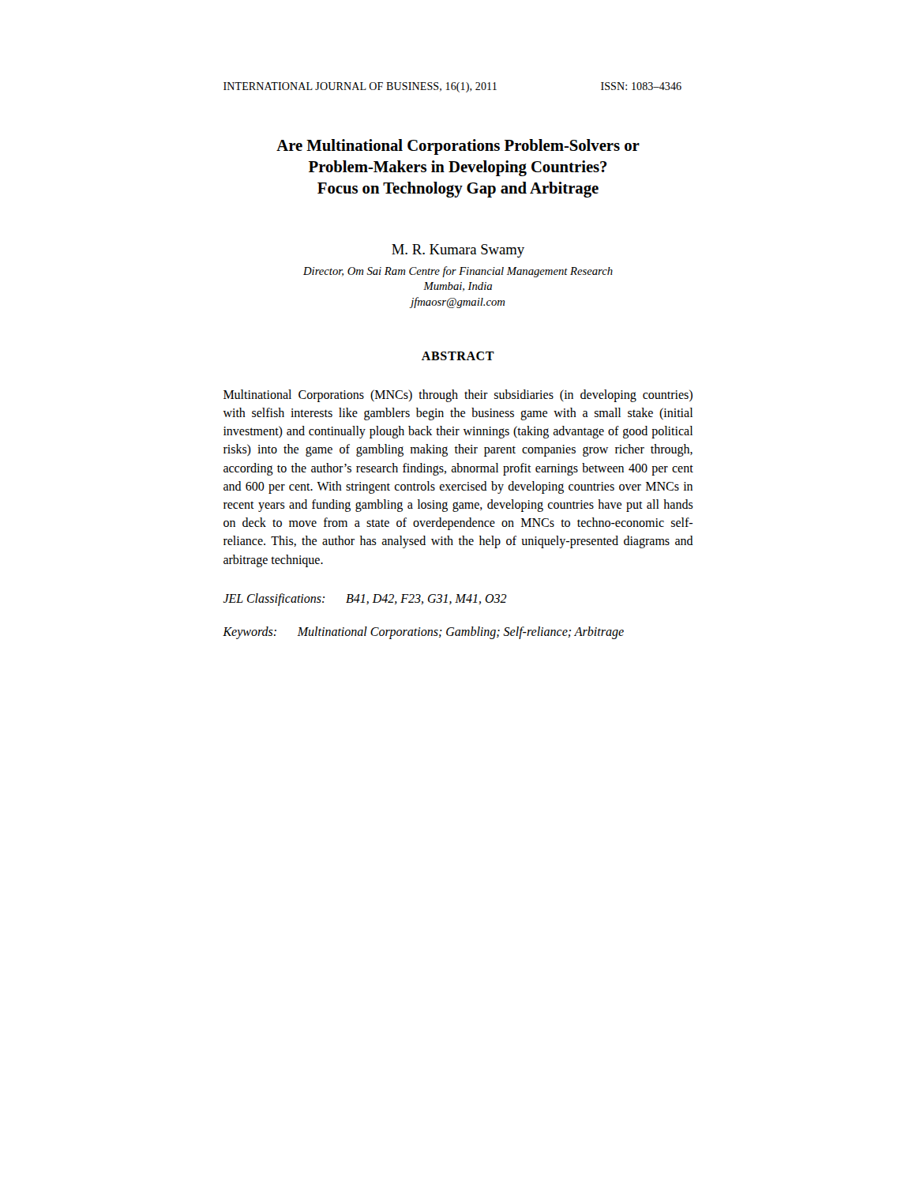INTERNATIONAL JOURNAL OF BUSINESS, 16(1), 2011 ISSN: 1083–4346
Are Multinational Corporations Problem-Solvers or
Problem-Makers in Developing Countries?
Focus on Technology Gap and Arbitrage
M. R. Kumara Swamy
Director, Om Sai Ram Centre for Financial Management Research
Mumbai, India
jfmaosr@gmail.com
ABSTRACT
Multinational Corporations (MNCs) through their subsidiaries (in developing countries) with selfish interests like gamblers begin the business game with a small stake (initial investment) and continually plough back their winnings (taking advantage of good political risks) into the game of gambling making their parent companies grow richer through, according to the author’s research findings, abnormal profit earnings between 400 per cent and 600 per cent. With stringent controls exercised by developing countries over MNCs in recent years and funding gambling a losing game, developing countries have put all hands on deck to move from a state of overdependence on MNCs to techno-economic self-reliance. This, the author has analysed with the help of uniquely-presented diagrams and arbitrage technique.
JEL Classifications: B41, D42, F23, G31, M41, O32
Keywords: Multinational Corporations; Gambling; Self-reliance; Arbitrage